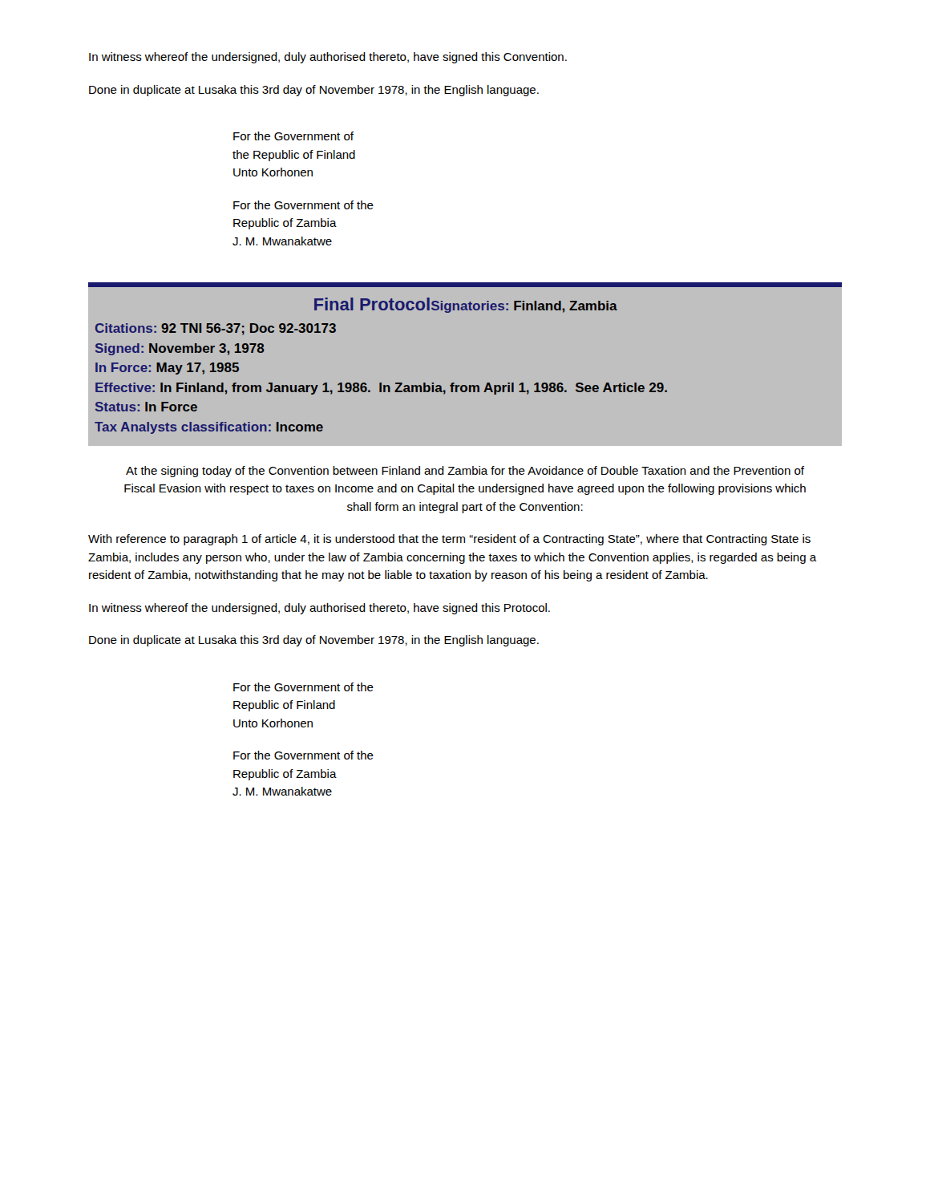In witness whereof the undersigned, duly authorised thereto, have signed this Convention.
Done in duplicate at Lusaka this 3rd day of November 1978, in the English language.
For the Government of
the Republic of Finland
Unto Korhonen
For the Government of the
Republic of Zambia
J. M. Mwanakatwe
Final ProtocolSignatories: Finland, Zambia Citations: 92 TNI 56-37; Doc 92-30173 Signed: November 3, 1978 In Force: May 17, 1985 Effective: In Finland, from January 1, 1986. In Zambia, from April 1, 1986. See Article 29. Status: In Force Tax Analysts classification: Income
At the signing today of the Convention between Finland and Zambia for the Avoidance of Double Taxation and the Prevention of Fiscal Evasion with respect to taxes on Income and on Capital the undersigned have agreed upon the following provisions which shall form an integral part of the Convention:
With reference to paragraph 1 of article 4, it is understood that the term “resident of a Contracting State”, where that Contracting State is Zambia, includes any person who, under the law of Zambia concerning the taxes to which the Convention applies, is regarded as being a resident of Zambia, notwithstanding that he may not be liable to taxation by reason of his being a resident of Zambia.
In witness whereof the undersigned, duly authorised thereto, have signed this Protocol.
Done in duplicate at Lusaka this 3rd day of November 1978, in the English language.
For the Government of the
Republic of Finland
Unto Korhonen
For the Government of the
Republic of Zambia
J. M. Mwanakatwe